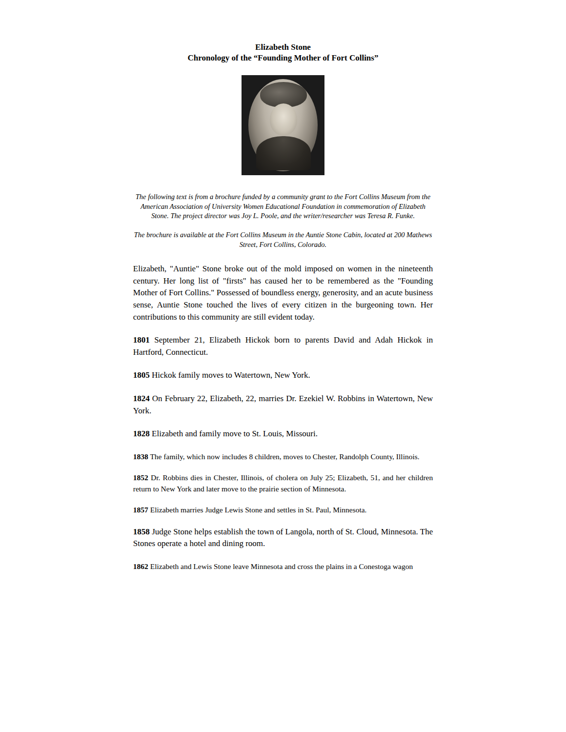Elizabeth StoneChronology of the “Founding Mother of Fort Collins”
The following text is from a brochure funded by a community grant to the Fort Collins Museum from the American Association of University Women Educational Foundation in commemoration of Elizabeth Stone. The project director was Joy L. Poole, and the writer/researcher was Teresa R. Funke.
The brochure is available at the Fort Collins Museum in the Auntie Stone Cabin, located at 200 Mathews Street, Fort Collins, Colorado.
Elizabeth, "Auntie" Stone broke out of the mold imposed on women in the nineteenth century. Her long list of "firsts" has caused her to be remembered as the "Founding Mother of Fort Collins." Possessed of boundless energy, generosity, and an acute business sense, Auntie Stone touched the lives of every citizen in the burgeoning town. Her contributions to this community are still evident today.
1801 September 21, Elizabeth Hickok born to parents David and Adah Hickok in Hartford, Connecticut.
1805 Hickok family moves to Watertown, New York.
1824 On February 22, Elizabeth, 22, marries Dr. Ezekiel W. Robbins in Watertown, New York.
1828 Elizabeth and family move to St. Louis, Missouri.
1838 The family, which now includes 8 children, moves to Chester, Randolph County, Illinois.
1852 Dr. Robbins dies in Chester, Illinois, of cholera on July 25; Elizabeth, 51, and her children return to New York and later move to the prairie section of Minnesota.
1857 Elizabeth marries Judge Lewis Stone and settles in St. Paul, Minnesota.
1858 Judge Stone helps establish the town of Langola, north of St. Cloud, Minnesota. The Stones operate a hotel and dining room.
1862 Elizabeth and Lewis Stone leave Minnesota and cross the plains in a Conestoga wagon